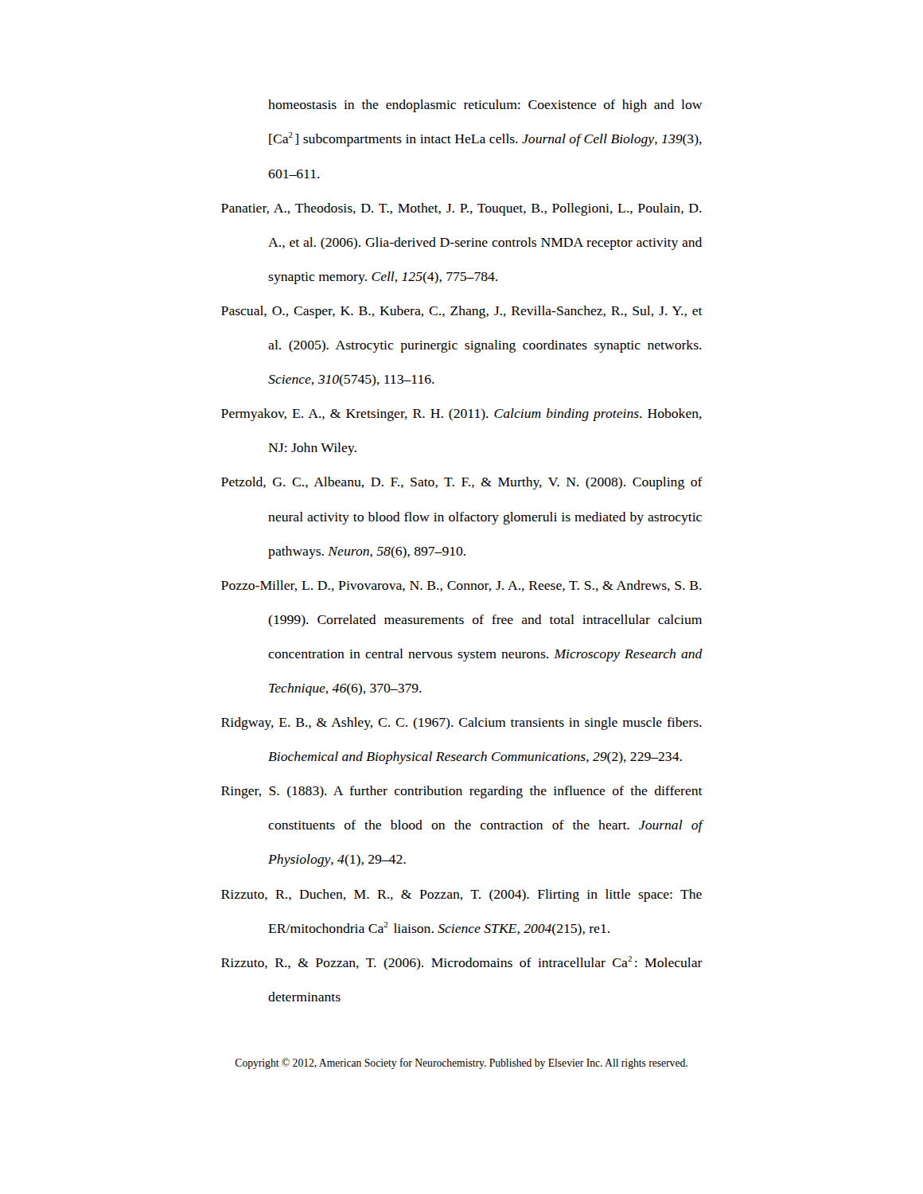homeostasis in the endoplasmic reticulum: Coexistence of high and low [Ca2  ] subcompartments in intact HeLa cells. Journal of Cell Biology, 139(3), 601–611.
Panatier, A., Theodosis, D. T., Mothet, J. P., Touquet, B., Pollegioni, L., Poulain, D. A., et al. (2006). Glia-derived D-serine controls NMDA receptor activity and synaptic memory. Cell, 125(4), 775–784.
Pascual, O., Casper, K. B., Kubera, C., Zhang, J., Revilla-Sanchez, R., Sul, J. Y., et al. (2005). Astrocytic purinergic signaling coordinates synaptic networks. Science, 310(5745), 113–116.
Permyakov, E. A., & Kretsinger, R. H. (2011). Calcium binding proteins. Hoboken, NJ: John Wiley.
Petzold, G. C., Albeanu, D. F., Sato, T. F., & Murthy, V. N. (2008). Coupling of neural activity to blood flow in olfactory glomeruli is mediated by astrocytic pathways. Neuron, 58(6), 897–910.
Pozzo-Miller, L. D., Pivovarova, N. B., Connor, J. A., Reese, T. S., & Andrews, S. B. (1999). Correlated measurements of free and total intracellular calcium concentration in central nervous system neurons. Microscopy Research and Technique, 46(6), 370–379.
Ridgway, E. B., & Ashley, C. C. (1967). Calcium transients in single muscle fibers. Biochemical and Biophysical Research Communications, 29(2), 229–234.
Ringer, S. (1883). A further contribution regarding the influence of the different constituents of the blood on the contraction of the heart. Journal of Physiology, 4(1), 29–42.
Rizzuto, R., Duchen, M. R., & Pozzan, T. (2004). Flirting in little space: The ER/mitochondria Ca2   liaison. Science STKE, 2004(215), re1.
Rizzuto, R., & Pozzan, T. (2006). Microdomains of intracellular Ca2  : Molecular determinants
Copyright © 2012, American Society for Neurochemistry. Published by Elsevier Inc. All rights reserved.